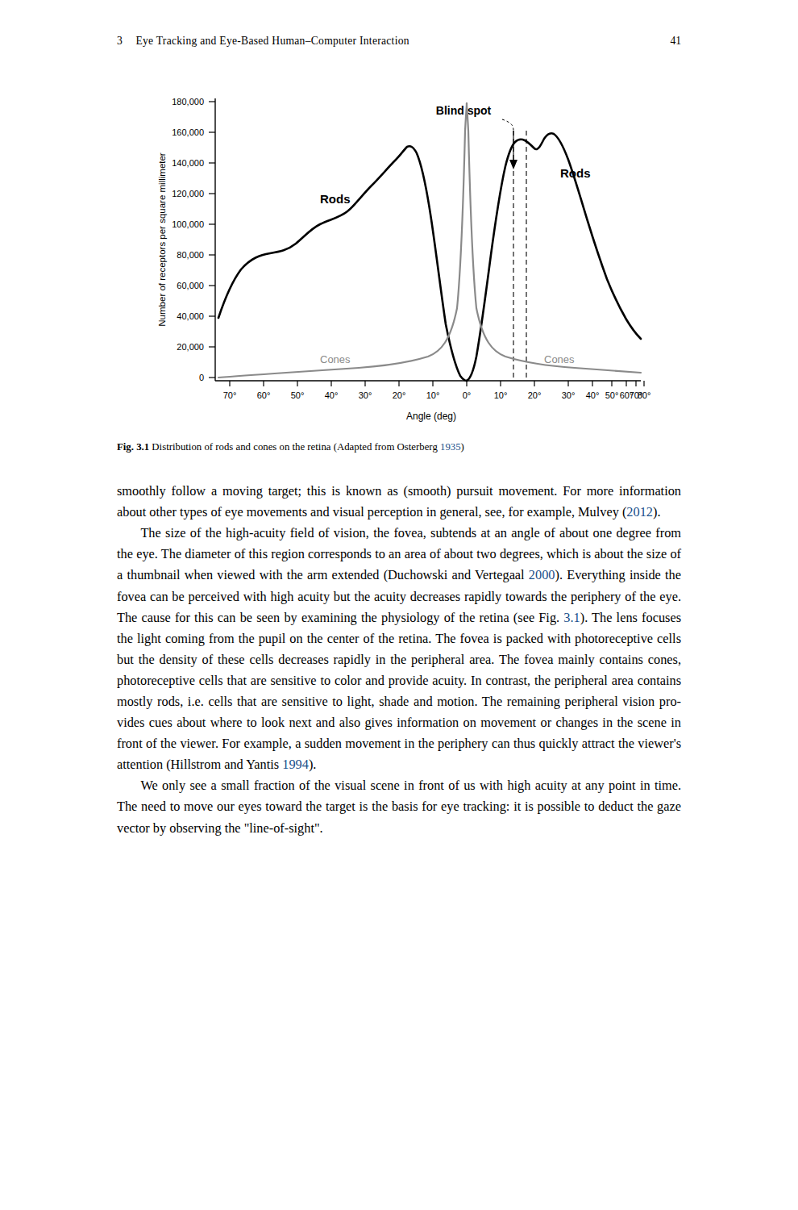3 Eye Tracking and Eye-Based Human–Computer Interaction
41
180,000 160,000 140,000 120,000 100,000 80,000 60,000 40,000 20,000 0 Number of receptors per square millimeter 70° 60° 50° 40° 30° 20° 10° 0° 10° 20° 30° 40° 50° 60° 70° 80° Angle (deg) Blind spot Rods Rods Cones Cones
Fig. 3.1 Distribution of rods and cones on the retina (Adapted from Osterberg 1935)
smoothly follow a moving target; this is known as (smooth) pursuit movement. For more information about other types of eye movements and visual perception in general, see, for example, Mulvey (2012).
The size of the high-acuity field of vision, the fovea, subtends at an angle of about one degree from the eye. The diameter of this region corresponds to an area of about two degrees, which is about the size of a thumbnail when viewed with the arm extended (Duchowski and Vertegaal 2000). Everything inside the fovea can be perceived with high acuity but the acuity decreases rapidly towards the periphery of the eye. The cause for this can be seen by examining the physiology of the retina (see Fig. 3.1). The lens focuses the light coming from the pupil on the center of the retina. The fovea is packed with photoreceptive cells but the density of these cells decreases rapidly in the peripheral area. The fovea mainly contains cones, photoreceptive cells that are sensitive to color and provide acuity. In contrast, the peripheral area contains mostly rods, i.e. cells that are sensitive to light, shade and motion. The remaining peripheral vision provides cues about where to look next and also gives information on movement or changes in the scene in front of the viewer. For example, a sudden movement in the periphery can thus quickly attract the viewer's attention (Hillstrom and Yantis 1994).
We only see a small fraction of the visual scene in front of us with high acuity at any point in time. The need to move our eyes toward the target is the basis for eye tracking: it is possible to deduct the gaze vector by observing the "line-of-sight".